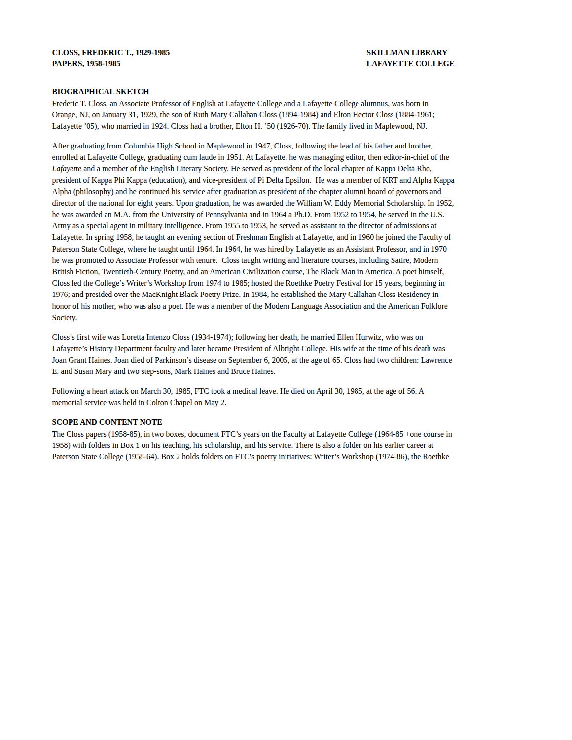CLOSS, FREDERIC T., 1929-1985
PAPERS, 1958-1985
SKILLMAN LIBRARY
LAFAYETTE COLLEGE
Biographical Sketch
Frederic T. Closs, an Associate Professor of English at Lafayette College and a Lafayette College alumnus, was born in Orange, NJ, on January 31, 1929, the son of Ruth Mary Callahan Closs (1894-1984) and Elton Hector Closs (1884-1961; Lafayette ’05), who married in 1924. Closs had a brother, Elton H. ’50 (1926-70). The family lived in Maplewood, NJ.
After graduating from Columbia High School in Maplewood in 1947, Closs, following the lead of his father and brother, enrolled at Lafayette College, graduating cum laude in 1951. At Lafayette, he was managing editor, then editor-in-chief of the Lafayette and a member of the English Literary Society. He served as president of the local chapter of Kappa Delta Rho, president of Kappa Phi Kappa (education), and vice-president of Pi Delta Epsilon. He was a member of KRT and Alpha Kappa Alpha (philosophy) and he continued his service after graduation as president of the chapter alumni board of governors and director of the national for eight years. Upon graduation, he was awarded the William W. Eddy Memorial Scholarship. In 1952, he was awarded an M.A. from the University of Pennsylvania and in 1964 a Ph.D. From 1952 to 1954, he served in the U.S. Army as a special agent in military intelligence. From 1955 to 1953, he served as assistant to the director of admissions at Lafayette. In spring 1958, he taught an evening section of Freshman English at Lafayette, and in 1960 he joined the Faculty of Paterson State College, where he taught until 1964. In 1964, he was hired by Lafayette as an Assistant Professor, and in 1970 he was promoted to Associate Professor with tenure. Closs taught writing and literature courses, including Satire, Modern British Fiction, Twentieth-Century Poetry, and an American Civilization course, The Black Man in America. A poet himself, Closs led the College’s Writer’s Workshop from 1974 to 1985; hosted the Roethke Poetry Festival for 15 years, beginning in 1976; and presided over the MacKnight Black Poetry Prize. In 1984, he established the Mary Callahan Closs Residency in honor of his mother, who was also a poet. He was a member of the Modern Language Association and the American Folklore Society.
Closs’s first wife was Loretta Intenzo Closs (1934-1974); following her death, he married Ellen Hurwitz, who was on Lafayette’s History Department faculty and later became President of Albright College. His wife at the time of his death was Joan Grant Haines. Joan died of Parkinson’s disease on September 6, 2005, at the age of 65. Closs had two children: Lawrence E. and Susan Mary and two step-sons, Mark Haines and Bruce Haines.
Following a heart attack on March 30, 1985, FTC took a medical leave. He died on April 30, 1985, at the age of 56. A memorial service was held in Colton Chapel on May 2.
Scope and Content Note
The Closs papers (1958-85), in two boxes, document FTC’s years on the Faculty at Lafayette College (1964-85 +one course in 1958) with folders in Box 1 on his teaching, his scholarship, and his service. There is also a folder on his earlier career at Paterson State College (1958-64). Box 2 holds folders on FTC’s poetry initiatives: Writer’s Workshop (1974-86), the Roethke